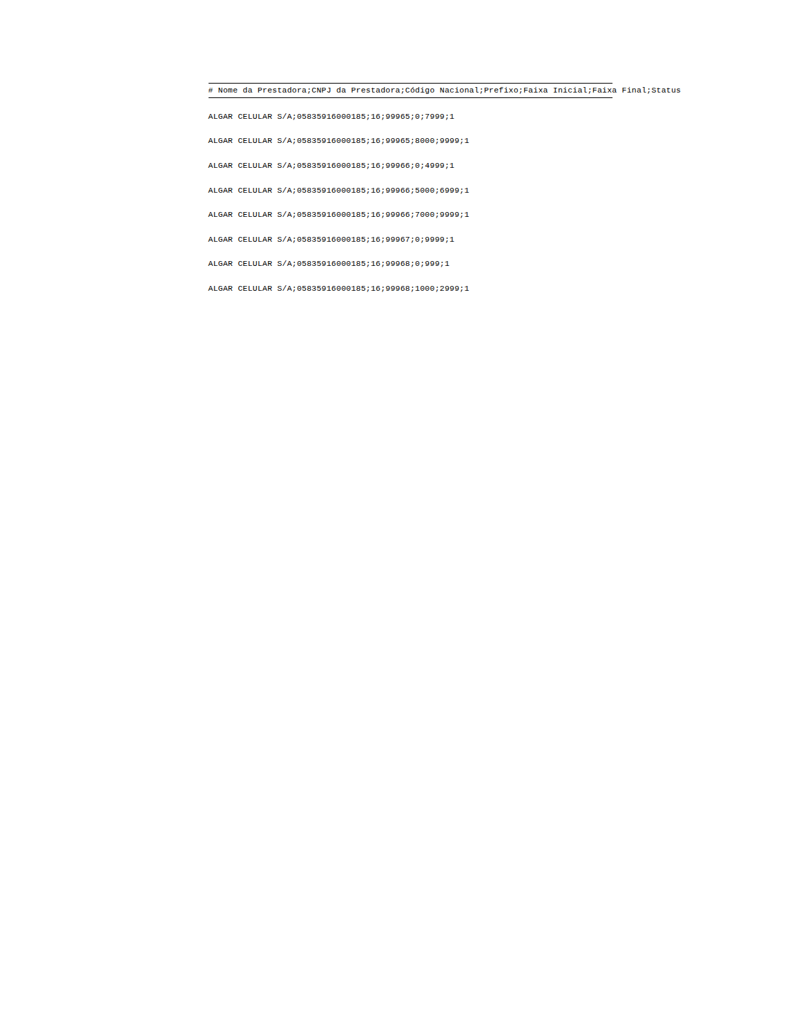# Nome da Prestadora;CNPJ da Prestadora;Código Nacional;Prefixo;Faixa Inicial;Faixa Final;Status
ALGAR CELULAR S/A;05835916000185;16;99965;0;7999;1
ALGAR CELULAR S/A;05835916000185;16;99965;8000;9999;1
ALGAR CELULAR S/A;05835916000185;16;99966;0;4999;1
ALGAR CELULAR S/A;05835916000185;16;99966;5000;6999;1
ALGAR CELULAR S/A;05835916000185;16;99966;7000;9999;1
ALGAR CELULAR S/A;05835916000185;16;99967;0;9999;1
ALGAR CELULAR S/A;05835916000185;16;99968;0;999;1
ALGAR CELULAR S/A;05835916000185;16;99968;1000;2999;1